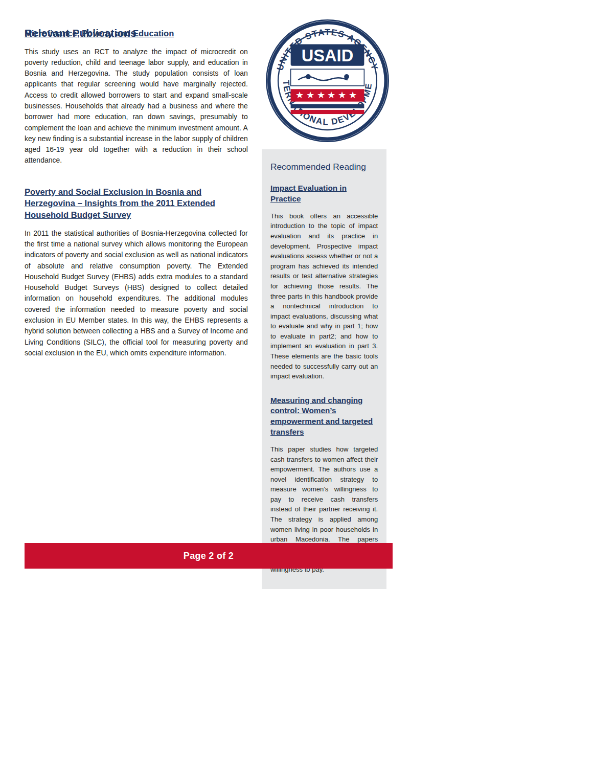Relevant Publications
Microfinance, Poverty and Education
This study uses an RCT to analyze the impact of microcredit on poverty reduction, child and teenage labor supply, and education in Bosnia and Herzegovina. The study population consists of loan applicants that regular screening would have marginally rejected. Access to credit allowed borrowers to start and expand small-scale businesses. Households that already had a business and where the borrower had more education, ran down savings, presumably to complement the loan and achieve the minimum investment amount. A key new finding is a substantial increase in the labor supply of children aged 16-19 year old together with a reduction in their school attendance.
Poverty and Social Exclusion in Bosnia and Herzegovina – Insights from the 2011 Extended Household Budget Survey
In 2011 the statistical authorities of Bosnia-Herzegovina collected for the first time a national survey which allows monitoring the European indicators of poverty and social exclusion as well as national indicators of absolute and relative consumption poverty. The Extended Household Budget Survey (EHBS) adds extra modules to a standard Household Budget Surveys (HBS) designed to collect detailed information on household expenditures. The additional modules covered the information needed to measure poverty and social exclusion in EU Member states. In this way, the EHBS represents a hybrid solution between collecting a HBS and a Survey of Income and Living Conditions (SILC), the official tool for measuring poverty and social exclusion in the EU, which omits expenditure information.
Recommended Reading
Impact Evaluation in Practice
This book offers an accessible introduction to the topic of impact evaluation and its practice in development. Prospective impact evaluations assess whether or not a program has achieved its intended results or test alternative strategies for achieving those results. The three parts in this handbook provide a nontechnical introduction to impact evaluations, discussing what to evaluate and why in part 1; how to evaluate in part2; and how to implement an evaluation in part 3. These elements are the basic tools needed to successfully carry out an impact evaluation.
Measuring and changing control: Women’s empowerment and targeted transfers
This paper studies how targeted cash transfers to women affect their empowerment. The authors use a novel identification strategy to measure women’s willingness to pay to receive cash transfers instead of their partner receiving it. The strategy is applied among women living in poor households in urban Macedonia. The papers shows that women who were offered the transfer reveal a lower willingness to pay.
Page 2 of 2